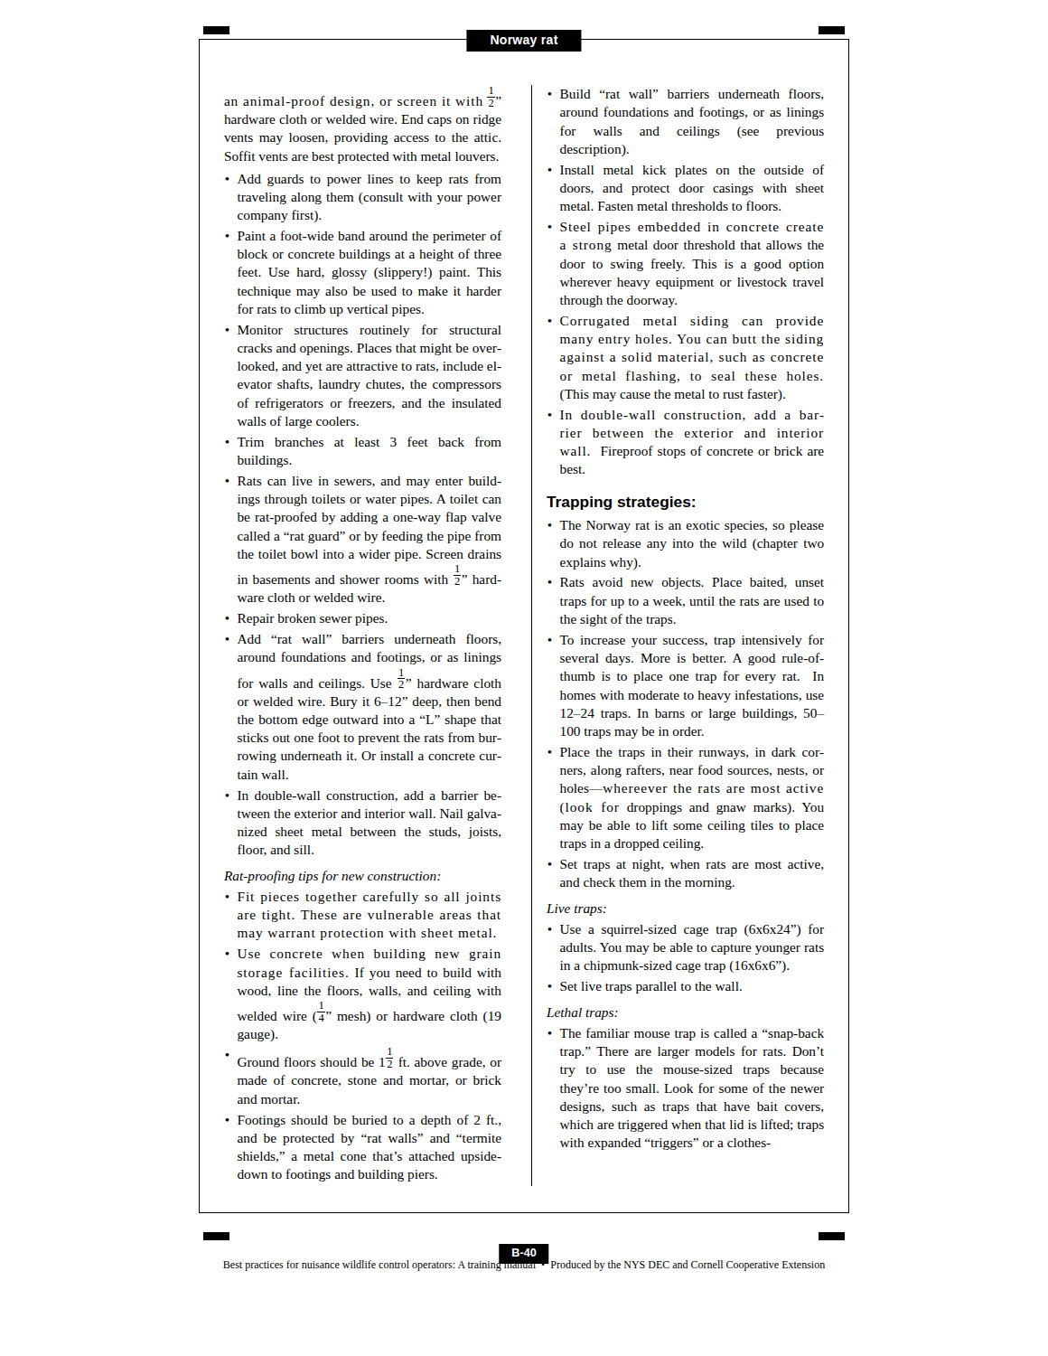Norway rat
an animal-proof design, or screen it with 12” hardware cloth or welded wire. End caps on ridge vents may loosen, providing access to the attic. Soffit vents are best protected with metal louvers.
Add guards to power lines to keep rats from traveling along them (consult with your power company first).
Paint a foot-wide band around the perimeter of block or concrete buildings at a height of three feet. Use hard, glossy (slippery!) paint. This technique may also be used to make it harder for rats to climb up vertical pipes.
Monitor structures routinely for structural cracks and openings. Places that might be overlooked, and yet are attractive to rats, include elevator shafts, laundry chutes, the compressors of refrigerators or freezers, and the insulated walls of large coolers.
Trim branches at least 3 feet back from buildings.
Rats can live in sewers, and may enter buildings through toilets or water pipes. A toilet can be rat-proofed by adding a one-way flap valve called a “rat guard” or by feeding the pipe from the toilet bowl into a wider pipe. Screen drains in basements and shower rooms with 12” hardware cloth or welded wire.
Repair broken sewer pipes.
Add “rat wall” barriers underneath floors, around foundations and footings, or as linings for walls and ceilings. Use 12” hardware cloth or welded wire. Bury it 6–12” deep, then bend the bottom edge outward into a “L” shape that sticks out one foot to prevent the rats from burrowing underneath it. Or install a concrete curtain wall.
In double-wall construction, add a barrier between the exterior and interior wall. Nail galvanized sheet metal between the studs, joists, floor, and sill.
Rat-proofing tips for new construction:
Fit pieces together carefully so all joints are tight. These are vulnerable areas that may warrant protection with sheet metal.
Use concrete when building new grain storage facilities. If you need to build with wood, line the floors, walls, and ceiling with welded wire (14” mesh) or hardware cloth (19 gauge).
Ground floors should be 112 ft. above grade, or made of concrete, stone and mortar, or brick and mortar.
Footings should be buried to a depth of 2 ft., and be protected by “rat walls” and “termite shields,” a metal cone that’s attached upside-down to footings and building piers.
Build “rat wall” barriers underneath floors, around foundations and footings, or as linings for walls and ceilings (see previous description).
Install metal kick plates on the outside of doors, and protect door casings with sheet metal. Fasten metal thresholds to floors.
Steel pipes embedded in concrete create a strong metal door threshold that allows the door to swing freely. This is a good option wherever heavy equipment or livestock travel through the doorway.
Corrugated metal siding can provide many entry holes. You can butt the siding against a solid material, such as concrete or metal flashing, to seal these holes. (This may cause the metal to rust faster).
In double-wall construction, add a barrier between the exterior and interior wall. Fireproof stops of concrete or brick are best.
Trapping strategies:
The Norway rat is an exotic species, so please do not release any into the wild (chapter two explains why).
Rats avoid new objects. Place baited, unset traps for up to a week, until the rats are used to the sight of the traps.
To increase your success, trap intensively for several days. More is better. A good rule-of-thumb is to place one trap for every rat. In homes with moderate to heavy infestations, use 12–24 traps. In barns or large buildings, 50–100 traps may be in order.
Place the traps in their runways, in dark corners, along rafters, near food sources, nests, or holes—whereever the rats are most active (look for droppings and gnaw marks). You may be able to lift some ceiling tiles to place traps in a dropped ceiling.
Set traps at night, when rats are most active, and check them in the morning.
Live traps:
Use a squirrel-sized cage trap (6x6x24”) for adults. You may be able to capture younger rats in a chipmunk-sized cage trap (16x6x6”).
Set live traps parallel to the wall.
Lethal traps:
The familiar mouse trap is called a “snap-back trap.” There are larger models for rats. Don’t try to use the mouse-sized traps because they’re too small. Look for some of the newer designs, such as traps that have bait covers, which are triggered when that lid is lifted; traps with expanded “triggers” or a clothes-
B-40
Best practices for nuisance wildlife control operators: A training manual•Produced by the NYS DEC and Cornell Cooperative Extension